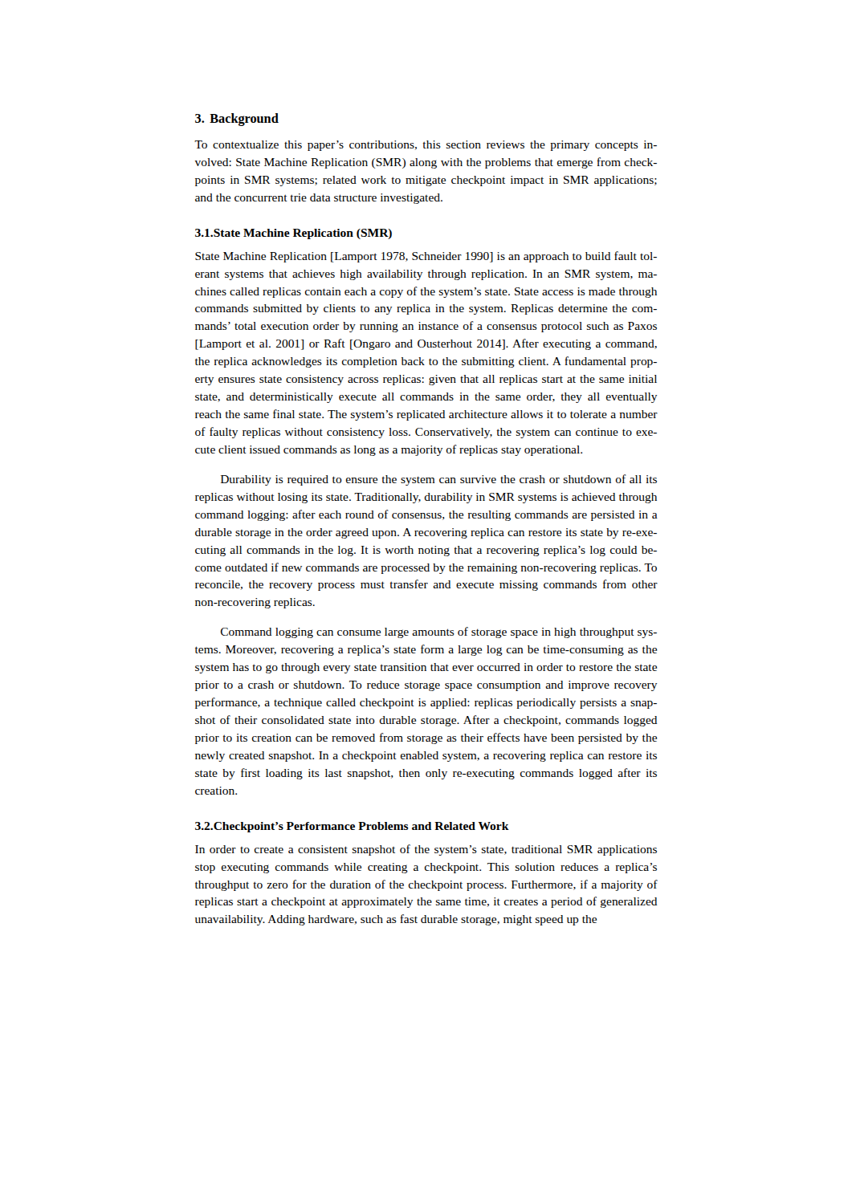3. Background
To contextualize this paper’s contributions, this section reviews the primary concepts involved: State Machine Replication (SMR) along with the problems that emerge from checkpoints in SMR systems; related work to mitigate checkpoint impact in SMR applications; and the concurrent trie data structure investigated.
3.1. State Machine Replication (SMR)
State Machine Replication [Lamport 1978, Schneider 1990] is an approach to build fault tolerant systems that achieves high availability through replication. In an SMR system, machines called replicas contain each a copy of the system’s state. State access is made through commands submitted by clients to any replica in the system. Replicas determine the commands’ total execution order by running an instance of a consensus protocol such as Paxos [Lamport et al. 2001] or Raft [Ongaro and Ousterhout 2014]. After executing a command, the replica acknowledges its completion back to the submitting client. A fundamental property ensures state consistency across replicas: given that all replicas start at the same initial state, and deterministically execute all commands in the same order, they all eventually reach the same final state. The system’s replicated architecture allows it to tolerate a number of faulty replicas without consistency loss. Conservatively, the system can continue to execute client issued commands as long as a majority of replicas stay operational.
Durability is required to ensure the system can survive the crash or shutdown of all its replicas without losing its state. Traditionally, durability in SMR systems is achieved through command logging: after each round of consensus, the resulting commands are persisted in a durable storage in the order agreed upon. A recovering replica can restore its state by re-executing all commands in the log. It is worth noting that a recovering replica’s log could become outdated if new commands are processed by the remaining non-recovering replicas. To reconcile, the recovery process must transfer and execute missing commands from other non-recovering replicas.
Command logging can consume large amounts of storage space in high throughput systems. Moreover, recovering a replica’s state form a large log can be time-consuming as the system has to go through every state transition that ever occurred in order to restore the state prior to a crash or shutdown. To reduce storage space consumption and improve recovery performance, a technique called checkpoint is applied: replicas periodically persists a snapshot of their consolidated state into durable storage. After a checkpoint, commands logged prior to its creation can be removed from storage as their effects have been persisted by the newly created snapshot. In a checkpoint enabled system, a recovering replica can restore its state by first loading its last snapshot, then only re-executing commands logged after its creation.
3.2. Checkpoint’s Performance Problems and Related Work
In order to create a consistent snapshot of the system’s state, traditional SMR applications stop executing commands while creating a checkpoint. This solution reduces a replica’s throughput to zero for the duration of the checkpoint process. Furthermore, if a majority of replicas start a checkpoint at approximately the same time, it creates a period of generalized unavailability. Adding hardware, such as fast durable storage, might speed up the